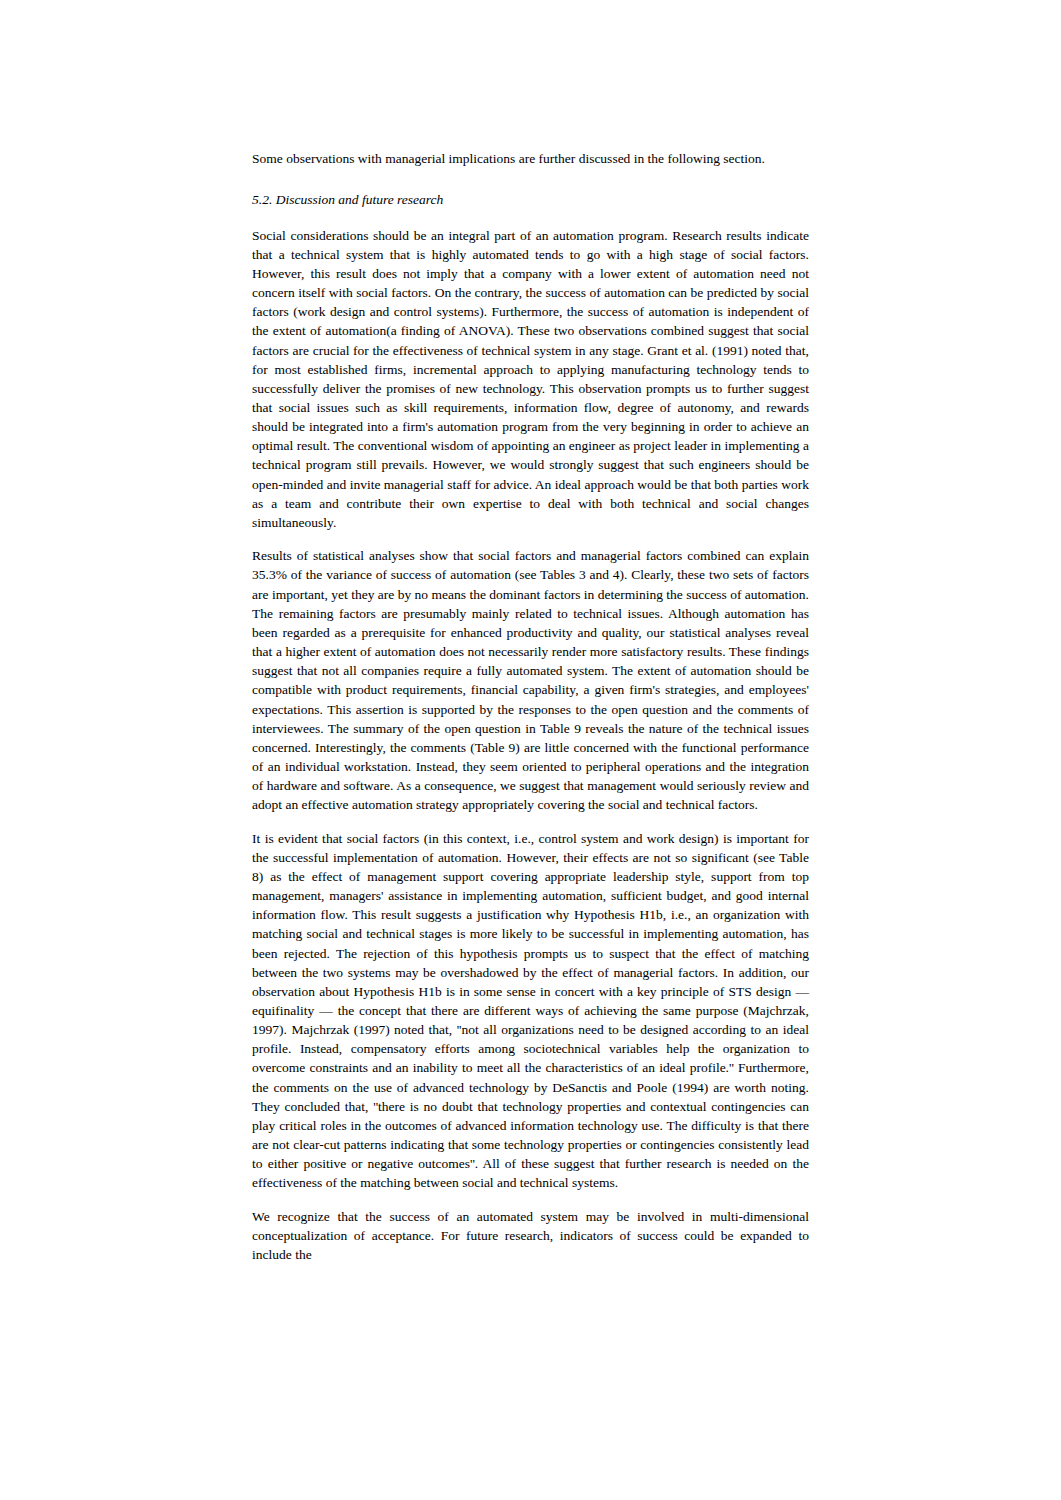Some observations with managerial implications are further discussed in the following section.
5.2. Discussion and future research
Social considerations should be an integral part of an automation program. Research results indicate that a technical system that is highly automated tends to go with a high stage of social factors. However, this result does not imply that a company with a lower extent of automation need not concern itself with social factors. On the contrary, the success of automation can be predicted by social factors (work design and control systems). Furthermore, the success of automation is independent of the extent of automation(a finding of ANOVA). These two observations combined suggest that social factors are crucial for the effectiveness of technical system in any stage. Grant et al. (1991) noted that, for most established firms, incremental approach to applying manufacturing technology tends to successfully deliver the promises of new technology. This observation prompts us to further suggest that social issues such as skill requirements, information flow, degree of autonomy, and rewards should be integrated into a firm's automation program from the very beginning in order to achieve an optimal result. The conventional wisdom of appointing an engineer as project leader in implementing a technical program still prevails. However, we would strongly suggest that such engineers should be open-minded and invite managerial staff for advice. An ideal approach would be that both parties work as a team and contribute their own expertise to deal with both technical and social changes simultaneously.
Results of statistical analyses show that social factors and managerial factors combined can explain 35.3% of the variance of success of automation (see Tables 3 and 4). Clearly, these two sets of factors are important, yet they are by no means the dominant factors in determining the success of automation. The remaining factors are presumably mainly related to technical issues. Although automation has been regarded as a prerequisite for enhanced productivity and quality, our statistical analyses reveal that a higher extent of automation does not necessarily render more satisfactory results. These findings suggest that not all companies require a fully automated system. The extent of automation should be compatible with product requirements, financial capability, a given firm's strategies, and employees' expectations. This assertion is supported by the responses to the open question and the comments of interviewees. The summary of the open question in Table 9 reveals the nature of the technical issues concerned. Interestingly, the comments (Table 9) are little concerned with the functional performance of an individual workstation. Instead, they seem oriented to peripheral operations and the integration of hardware and software. As a consequence, we suggest that management would seriously review and adopt an effective automation strategy appropriately covering the social and technical factors.
It is evident that social factors (in this context, i.e., control system and work design) is important for the successful implementation of automation. However, their effects are not so significant (see Table 8) as the effect of management support covering appropriate leadership style, support from top management, managers' assistance in implementing automation, sufficient budget, and good internal information flow. This result suggests a justification why Hypothesis H1b, i.e., an organization with matching social and technical stages is more likely to be successful in implementing automation, has been rejected. The rejection of this hypothesis prompts us to suspect that the effect of matching between the two systems may be overshadowed by the effect of managerial factors. In addition, our observation about Hypothesis H1b is in some sense in concert with a key principle of STS design — equifinality — the concept that there are different ways of achieving the same purpose (Majchrzak, 1997). Majchrzak (1997) noted that, ''not all organizations need to be designed according to an ideal profile. Instead, compensatory efforts among sociotechnical variables help the organization to overcome constraints and an inability to meet all the characteristics of an ideal profile.'' Furthermore, the comments on the use of advanced technology by DeSanctis and Poole (1994) are worth noting. They concluded that, ''there is no doubt that technology properties and contextual contingencies can play critical roles in the outcomes of advanced information technology use. The difficulty is that there are not clear-cut patterns indicating that some technology properties or contingencies consistently lead to either positive or negative outcomes''. All of these suggest that further research is needed on the effectiveness of the matching between social and technical systems.
We recognize that the success of an automated system may be involved in multi-dimensional conceptualization of acceptance. For future research, indicators of success could be expanded to include the